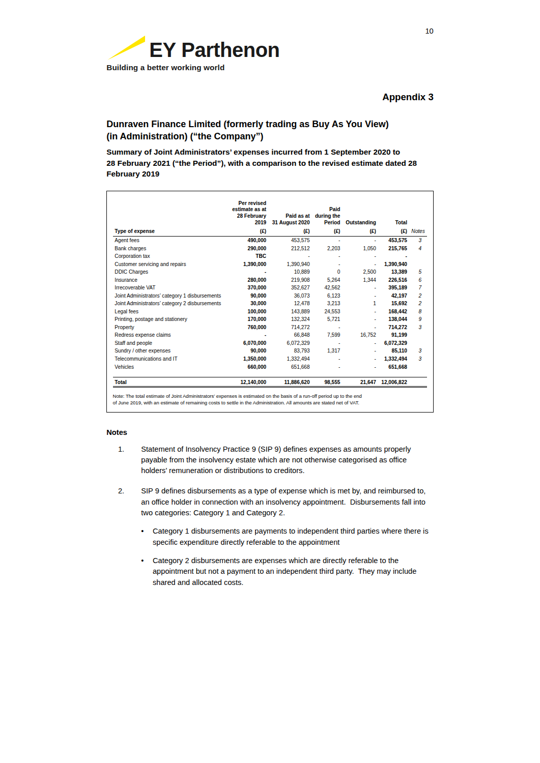10
EY Parthenon
Building a better working world
Appendix 3
Dunraven Finance Limited (formerly trading as Buy As You View)
(in Administration) (“the Company”)
Summary of Joint Administrators’ expenses incurred from 1 September 2020 to
28 February 2021 (“the Period”), with a comparison to the revised estimate dated 28 February 2019
| | Per revised estimate as at 28 February 2019 | Paid as at 31 August 2020 | Paid during the Period | Outstanding | Total | |
| --- | --- | --- | --- | --- | --- | --- |
| Type of expense | (£) | (£) | (£) | (£) | (£) | Notes |
| Agent fees | 490,000 | 453,575 | - | - | 453,575 | 3 |
| Bank charges | 290,000 | 212,512 | 2,203 | 1,050 | 215,765 | 4 |
| Corporation tax | TBC | - | - | - | - | |
| Customer servicing and repairs | 1,390,000 | 1,390,940 | - | - | 1,390,940 | |
| DDIC Charges | - | 10,889 | 0 | 2,500 | 13,389 | 5 |
| Insurance | 280,000 | 219,908 | 5,264 | 1,344 | 226,516 | 6 |
| Irrecoverable VAT | 370,000 | 352,627 | 42,562 | - | 395,189 | 7 |
| Joint Administrators’ category 1 disbursements | 90,000 | 36,073 | 6,123 | - | 42,197 | 2 |
| Joint Administrators’ category 2 disbursements | 30,000 | 12,478 | 3,213 | 1 | 15,692 | 2 |
| Legal fees | 100,000 | 143,889 | 24,553 | - | 168,442 | 8 |
| Printing, postage and stationery | 170,000 | 132,324 | 5,721 | - | 138,044 | 9 |
| Property | 760,000 | 714,272 | - | - | 714,272 | 3 |
| Redress expense claims | - | 66,848 | 7,599 | 16,752 | 91,199 | |
| Staff and people | 6,070,000 | 6,072,329 | - | - | 6,072,329 | |
| Sundry / other expenses | 90,000 | 83,793 | 1,317 | - | 85,110 | 3 |
| Telecommunications and IT | 1,350,000 | 1,332,494 | - | - | 1,332,494 | 3 |
| Vehicles | 660,000 | 651,668 | - | - | 651,668 | |
| Total | 12,140,000 | 11,886,620 | 98,555 | 21,647 | 12,006,822 | |
Note: The total estimate of Joint Administrators’ expenses is estimated on the basis of a run-off period up to the end
of June 2019, with an estimate of remaining costs to settle in the Administration. All amounts are stated net of VAT.
Notes
Statement of Insolvency Practice 9 (SIP 9) defines expenses as amounts properly payable from the insolvency estate which are not otherwise categorised as office holders’ remuneration or distributions to creditors.
SIP 9 defines disbursements as a type of expense which is met by, and reimbursed to, an office holder in connection with an insolvency appointment. Disbursements fall into two categories: Category 1 and Category 2.
Category 1 disbursements are payments to independent third parties where there is specific expenditure directly referable to the appointment
Category 2 disbursements are expenses which are directly referable to the appointment but not a payment to an independent third party. They may include shared and allocated costs.